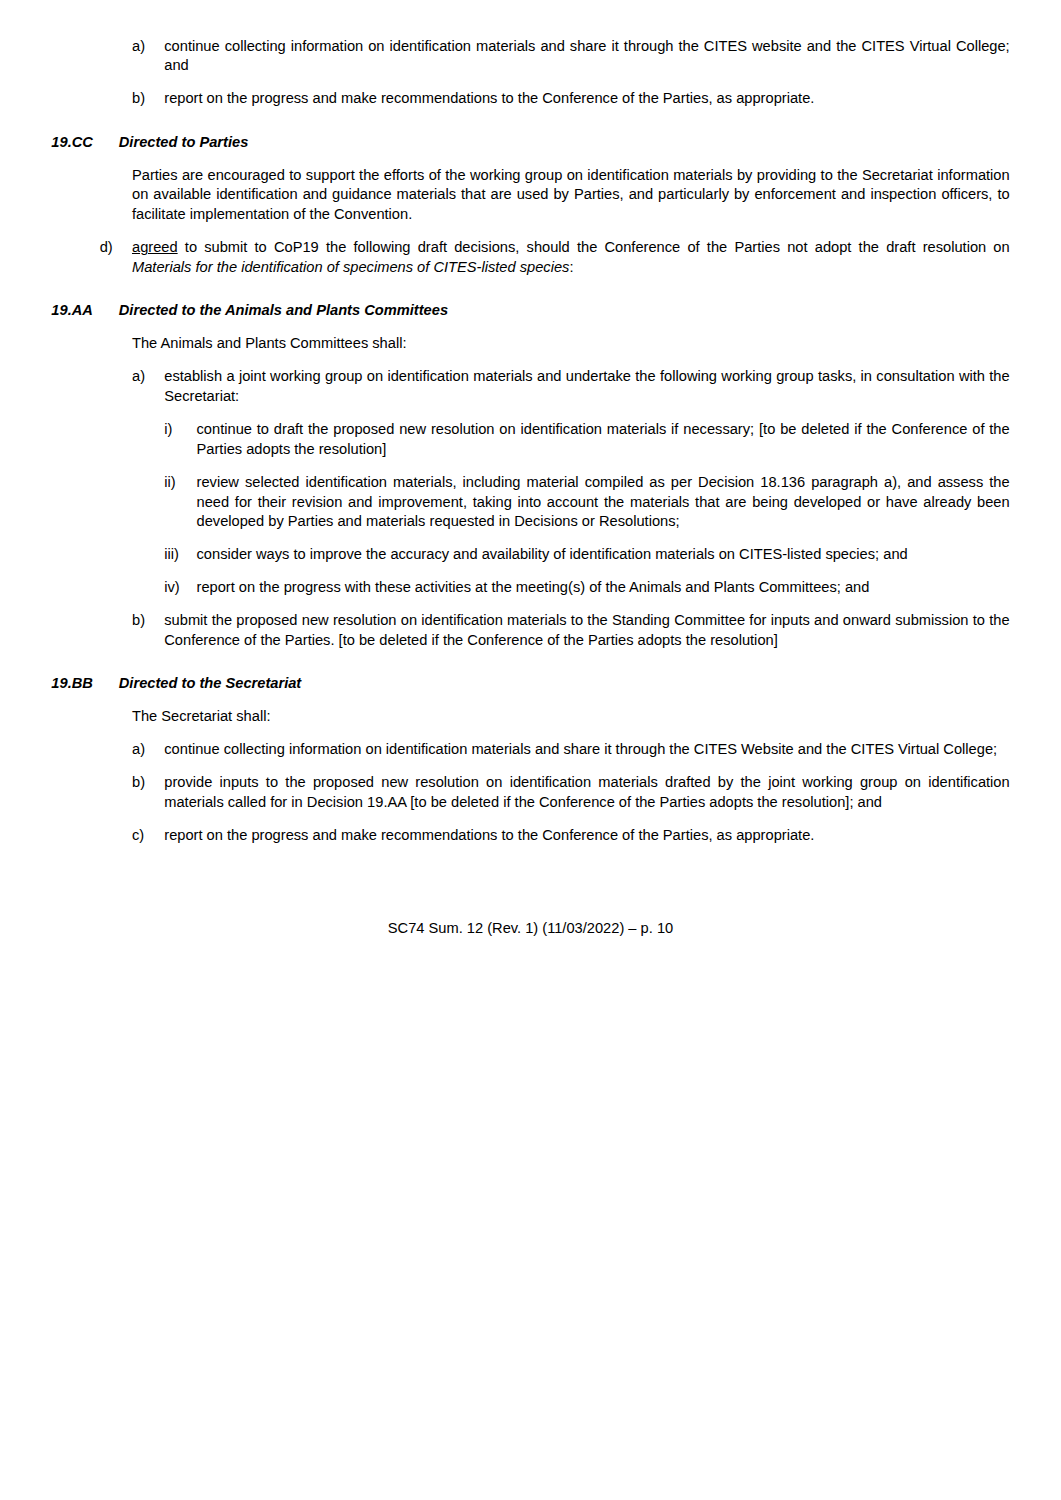a)
continue collecting information on identification materials and share it through the CITES website and the CITES Virtual College; and
b)
report on the progress and make recommendations to the Conference of the Parties, as appropriate.
19.CC
Directed to Parties
Parties are encouraged to support the efforts of the working group on identification materials by providing to the Secretariat information on available identification and guidance materials that are used by Parties, and particularly by enforcement and inspection officers, to facilitate implementation of the Convention.
d)
agreed to submit to CoP19 the following draft decisions, should the Conference of the Parties not adopt the draft resolution on Materials for the identification of specimens of CITES-listed species:
19.AA
Directed to the Animals and Plants Committees
The Animals and Plants Committees shall:
a)
establish a joint working group on identification materials and undertake the following working group tasks, in consultation with the Secretariat:
i)
continue to draft the proposed new resolution on identification materials if necessary; [to be deleted if the Conference of the Parties adopts the resolution]
ii)
review selected identification materials, including material compiled as per Decision 18.136 paragraph a), and assess the need for their revision and improvement, taking into account the materials that are being developed or have already been developed by Parties and materials requested in Decisions or Resolutions;
iii)
consider ways to improve the accuracy and availability of identification materials on CITES-listed species; and
iv)
report on the progress with these activities at the meeting(s) of the Animals and Plants Committees; and
b)
submit the proposed new resolution on identification materials to the Standing Committee for inputs and onward submission to the Conference of the Parties. [to be deleted if the Conference of the Parties adopts the resolution]
19.BB
Directed to the Secretariat
The Secretariat shall:
a)
continue collecting information on identification materials and share it through the CITES Website and the CITES Virtual College;
b)
provide inputs to the proposed new resolution on identification materials drafted by the joint working group on identification materials called for in Decision 19.AA [to be deleted if the Conference of the Parties adopts the resolution]; and
c)
report on the progress and make recommendations to the Conference of the Parties, as appropriate.
SC74 Sum. 12 (Rev. 1) (11/03/2022) – p. 10